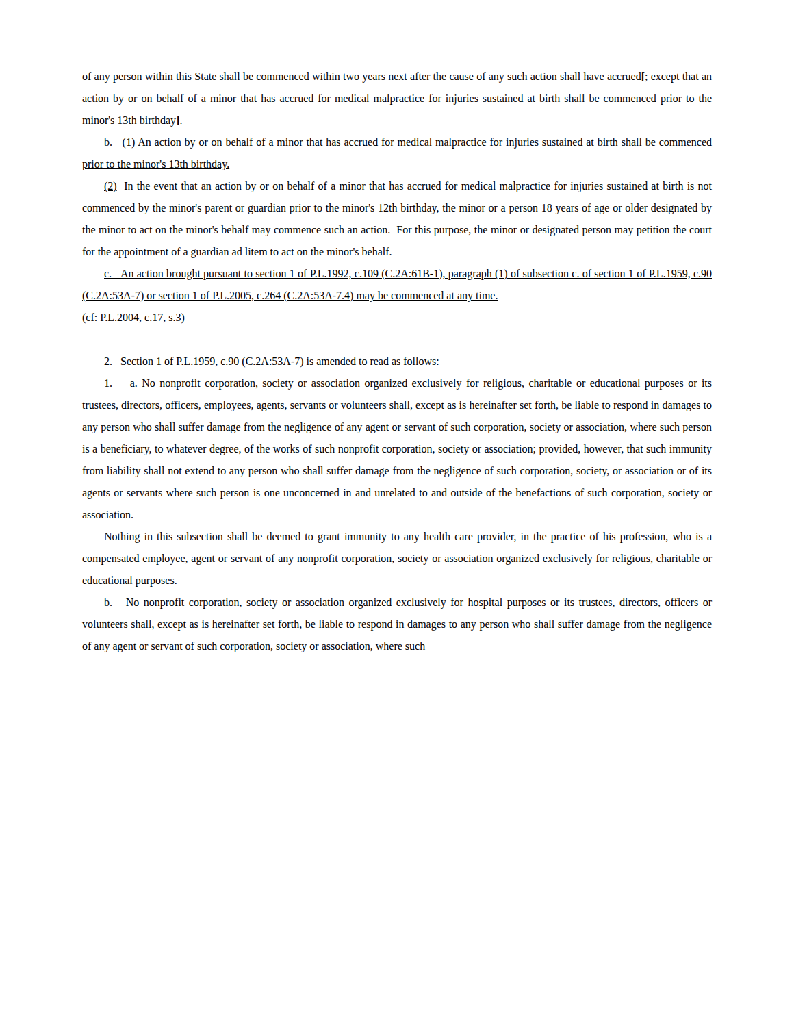of any person within this State shall be commenced within two years next after the cause of any such action shall have accrued[; except that an action by or on behalf of a minor that has accrued for medical malpractice for injuries sustained at birth shall be commenced prior to the minor's 13th birthday].
b. (1) An action by or on behalf of a minor that has accrued for medical malpractice for injuries sustained at birth shall be commenced prior to the minor's 13th birthday.
(2) In the event that an action by or on behalf of a minor that has accrued for medical malpractice for injuries sustained at birth is not commenced by the minor's parent or guardian prior to the minor's 12th birthday, the minor or a person 18 years of age or older designated by the minor to act on the minor's behalf may commence such an action. For this purpose, the minor or designated person may petition the court for the appointment of a guardian ad litem to act on the minor's behalf.
c. An action brought pursuant to section 1 of P.L.1992, c.109 (C.2A:61B-1), paragraph (1) of subsection c. of section 1 of P.L.1959, c.90 (C.2A:53A-7) or section 1 of P.L.2005, c.264 (C.2A:53A-7.4) may be commenced at any time.
(cf: P.L.2004, c.17, s.3)
2. Section 1 of P.L.1959, c.90 (C.2A:53A-7) is amended to read as follows:
1. a. No nonprofit corporation, society or association organized exclusively for religious, charitable or educational purposes or its trustees, directors, officers, employees, agents, servants or volunteers shall, except as is hereinafter set forth, be liable to respond in damages to any person who shall suffer damage from the negligence of any agent or servant of such corporation, society or association, where such person is a beneficiary, to whatever degree, of the works of such nonprofit corporation, society or association; provided, however, that such immunity from liability shall not extend to any person who shall suffer damage from the negligence of such corporation, society, or association or of its agents or servants where such person is one unconcerned in and unrelated to and outside of the benefactions of such corporation, society or association.
Nothing in this subsection shall be deemed to grant immunity to any health care provider, in the practice of his profession, who is a compensated employee, agent or servant of any nonprofit corporation, society or association organized exclusively for religious, charitable or educational purposes.
b. No nonprofit corporation, society or association organized exclusively for hospital purposes or its trustees, directors, officers or volunteers shall, except as is hereinafter set forth, be liable to respond in damages to any person who shall suffer damage from the negligence of any agent or servant of such corporation, society or association, where such